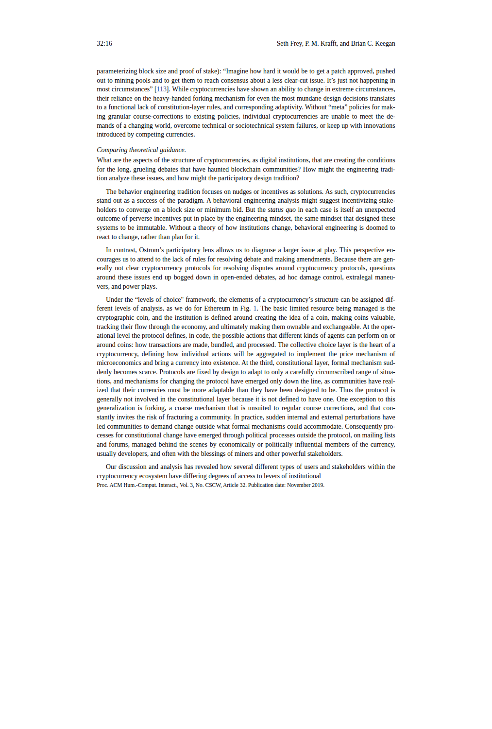32:16 Seth Frey, P. M. Krafft, and Brian C. Keegan
parameterizing block size and proof of stake): “Imagine how hard it would be to get a patch approved, pushed out to mining pools and to get them to reach consensus about a less clear-cut issue. It’s just not happening in most circumstances” [113]. While cryptocurrencies have shown an ability to change in extreme circumstances, their reliance on the heavy-handed forking mechanism for even the most mundane design decisions translates to a functional lack of constitution-layer rules, and corresponding adaptivity. Without “meta” policies for making granular course-corrections to existing policies, individual cryptocurrencies are unable to meet the demands of a changing world, overcome technical or sociotechnical system failures, or keep up with innovations introduced by competing currencies.
Comparing theoretical guidance.
What are the aspects of the structure of cryptocurrencies, as digital institutions, that are creating the conditions for the long, grueling debates that have haunted blockchain communities? How might the engineering tradition analyze these issues, and how might the participatory design tradition?
The behavior engineering tradition focuses on nudges or incentives as solutions. As such, cryptocurrencies stand out as a success of the paradigm. A behavioral engineering analysis might suggest incentivizing stakeholders to converge on a block size or minimum bid. But the status quo in each case is itself an unexpected outcome of perverse incentives put in place by the engineering mindset, the same mindset that designed these systems to be immutable. Without a theory of how institutions change, behavioral engineering is doomed to react to change, rather than plan for it.
In contrast, Ostrom’s participatory lens allows us to diagnose a larger issue at play. This perspective encourages us to attend to the lack of rules for resolving debate and making amendments. Because there are generally not clear cryptocurrency protocols for resolving disputes around cryptocurrency protocols, questions around these issues end up bogged down in open-ended debates, ad hoc damage control, extralegal maneuvers, and power plays.
Under the “levels of choice" framework, the elements of a cryptocurrency’s structure can be assigned different levels of analysis, as we do for Ethereum in Fig. 1. The basic limited resource being managed is the cryptographic coin, and the institution is defined around creating the idea of a coin, making coins valuable, tracking their flow through the economy, and ultimately making them ownable and exchangeable. At the operational level the protocol defines, in code, the possible actions that different kinds of agents can perform on or around coins: how transactions are made, bundled, and processed. The collective choice layer is the heart of a cryptocurrency, defining how individual actions will be aggregated to implement the price mechanism of microeconomics and bring a currency into existence. At the third, constitutional layer, formal mechanism suddenly becomes scarce. Protocols are fixed by design to adapt to only a carefully circumscribed range of situations, and mechanisms for changing the protocol have emerged only down the line, as communities have realized that their currencies must be more adaptable than they have been designed to be. Thus the protocol is generally not involved in the constitutional layer because it is not defined to have one. One exception to this generalization is forking, a coarse mechanism that is unsuited to regular course corrections, and that constantly invites the risk of fracturing a community. In practice, sudden internal and external perturbations have led communities to demand change outside what formal mechanisms could accommodate. Consequently processes for constitutional change have emerged through political processes outside the protocol, on mailing lists and forums, managed behind the scenes by economically or politically influential members of the currency, usually developers, and often with the blessings of miners and other powerful stakeholders.
Our discussion and analysis has revealed how several different types of users and stakeholders within the cryptocurrency ecosystem have differing degrees of access to levers of institutional
Proc. ACM Hum.-Comput. Interact., Vol. 3, No. CSCW, Article 32. Publication date: November 2019.